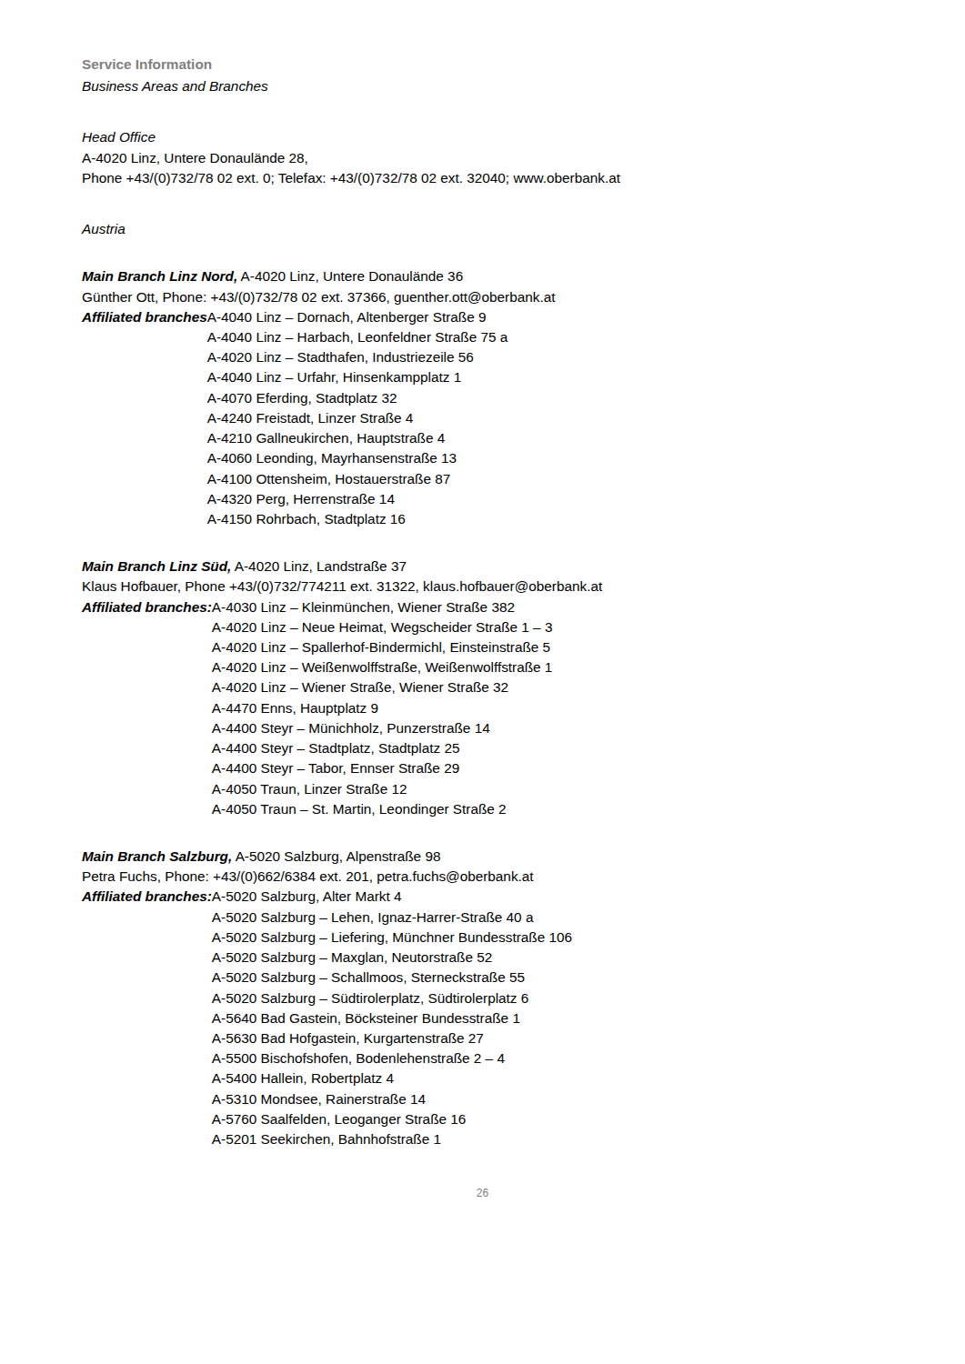Service Information
Business Areas and Branches
Head Office
A-4020 Linz, Untere Donaulände 28,
Phone +43/(0)732/78 02 ext. 0; Telefax: +43/(0)732/78 02 ext. 32040; www.oberbank.at
Austria
Main Branch Linz Nord, A-4020 Linz, Untere Donaulände 36
Günther Ott, Phone: +43/(0)732/78 02 ext. 37366, guenther.ott@oberbank.at
| Affiliated branches | A-4040 Linz – Dornach, Altenberger Straße 9 A-4040 Linz – Harbach, Leonfeldner Straße 75 a A-4020 Linz – Stadthafen, Industriezeile 56 A-4040 Linz – Urfahr, Hinsenkampplatz 1 A-4070 Eferding, Stadtplatz 32 A-4240 Freistadt, Linzer Straße 4 A-4210 Gallneukirchen, Hauptstraße 4 A-4060 Leonding, Mayrhansenstraße 13 A-4100 Ottensheim, Hostauerstraße 87 A-4320 Perg, Herrenstraße 14 A-4150 Rohrbach, Stadtplatz 16 |
Main Branch Linz Süd, A-4020 Linz, Landstraße 37
Klaus Hofbauer, Phone +43/(0)732/774211 ext. 31322, klaus.hofbauer@oberbank.at
| Affiliated branches: | A-4030 Linz – Kleinmünchen, Wiener Straße 382 A-4020 Linz – Neue Heimat, Wegscheider Straße 1 – 3 A-4020 Linz – Spallerhof-Bindermichl, Einsteinstraße 5 A-4020 Linz – Weißenwolffstraße, Weißenwolffstraße 1 A-4020 Linz – Wiener Straße, Wiener Straße 32 A-4470 Enns, Hauptplatz 9 A-4400 Steyr – Münichholz, Punzerstraße 14 A-4400 Steyr – Stadtplatz, Stadtplatz 25 A-4400 Steyr – Tabor, Ennser Straße 29 A-4050 Traun, Linzer Straße 12 A-4050 Traun – St. Martin, Leondinger Straße 2 |
Main Branch Salzburg, A-5020 Salzburg, Alpenstraße 98
Petra Fuchs, Phone: +43/(0)662/6384 ext. 201, petra.fuchs@oberbank.at
| Affiliated branches: | A-5020 Salzburg, Alter Markt 4 A-5020 Salzburg – Lehen, Ignaz-Harrer-Straße 40 a A-5020 Salzburg – Liefering, Münchner Bundesstraße 106 A-5020 Salzburg – Maxglan, Neutorstraße 52 A-5020 Salzburg – Schallmoos, Sterneckstraße 55 A-5020 Salzburg – Südtirolerplatz, Südtirolerplatz 6 A-5640 Bad Gastein, Böcksteiner Bundesstraße 1 A-5630 Bad Hofgastein, Kurgartenstraße 27 A-5500 Bischofshofen, Bodenlehenstraße 2 – 4 A-5400 Hallein, Robertplatz 4 A-5310 Mondsee, Rainerstraße 14 A-5760 Saalfelden, Leoganger Straße 16 A-5201 Seekirchen, Bahnhofstraße 1 |
26